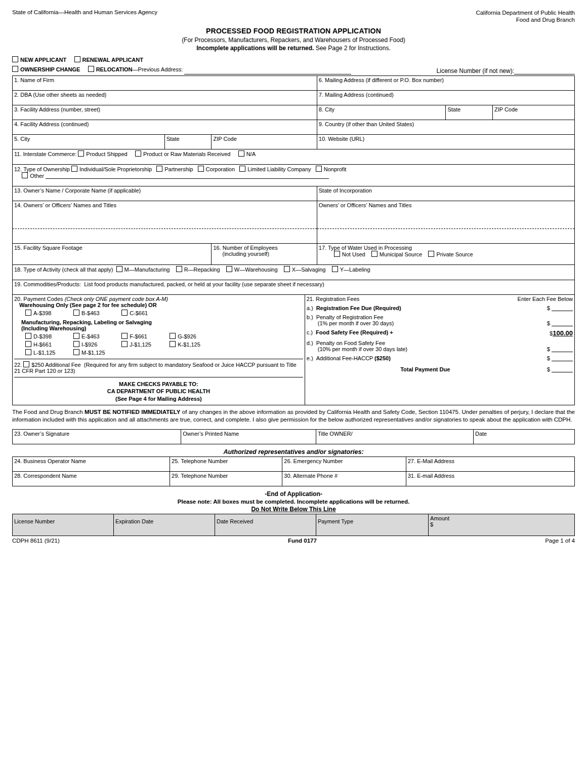State of California—Health and Human Services Agency
California Department of Public Health
Food and Drug Branch
PROCESSED FOOD REGISTRATION APPLICATION
(For Processors, Manufacturers, Repackers, and Warehousers of Processed Food)
Incomplete applications will be returned. See Page 2 for Instructions.
NEW APPLICANT RENEWAL APPLICANT
OWNERSHIP CHANGE RELOCATION—Previous Address:
License Number (if not new):
| 1. Name of Firm | 6. Mailing Address (if different or P.O. Box number) |
| 2. DBA (Use other sheets as needed) | 7. Mailing Address (continued) |
| 3. Facility Address (number, street) | 8. City | State | ZIP Code |
| 4. Facility Address (continued) | 9. Country (if other than United States) |
| 5. City | State | ZIP Code | 10. Website (URL) |
| 11. Interstate Commerce: Product Shipped Product or Raw Materials Received N/A |
| 12. Type of Ownership Individual/Sole Proprietorship Partnership Corporation Limited Liability Company Nonprofit Other |
| 13. Owner’s Name / Corporate Name (if applicable) | State of Incorporation |
| 14. Owners’ or Officers’ Names and Titles | Owners’ or Officers’ Names and Titles |
| 15. Facility Square Footage | 16. Number of Employees (including yourself) | 17. Type of Water Used in Processing Not Used Municipal Source Private Source |
| 18. Type of Activity (check all that apply) M—Manufacturing R—Repacking W—Warehousing X—Salvaging Y—Labeling |
| 19. Commodities/Products: List food products manufactured, packed, or held at your facility (use separate sheet if necessary) |
| 20. Payment Codes (Check only ONE payment code box A-M) Warehousing Only (See page 2 for fee schedule) OR A-$398 B-$463 C-$661 Manufacturing, Repacking, Labeling or Salvaging (Including Warehousing) D-$398 E-$463 F-$661 G-$926 H-$661 I-$926 J-$1,125 K-$1,125 L-$1,125 M-$1,125 22. $250 Additional Fee (Required for any firm subject to mandatory Seafood or Juice HACCP pursuant to Title 21 CFR Part 120 or 123) MAKE CHECKS PAYABLE TO: CA DEPARTMENT OF PUBLIC HEALTH (See Page 4 for Mailing Address) | 21. Registration Fees Enter Each Fee Below a.) Registration Fee Due (Required) $ b.) Penalty of Registration Fee (1% per month if over 30 days) $ c.) Food Safety Fee (Required) + $ 100.00 d.) Penalty on Food Safety Fee (10% per month if over 30 days late) $ e.) Additional Fee-HACCP ($250) $ Total Payment Due $ |
The Food and Drug Branch MUST BE NOTIFIED IMMEDIATELY of any changes in the above information as provided by California Health and Safety Code, Section 110475. Under penalties of perjury, I declare that the information included with this application and all attachments are true, correct, and complete. I also give permission for the below authorized representatives and/or signatories to speak about the application with CDPH.
| 23. Owner’s Signature | Owner’s Printed Name | Title OWNER/ | Date |
Authorized representatives and/or signatories:
| 24. Business Operator Name | 25. Telephone Number | 26. Emergency Number | 27. E-Mail Address |
| 28. Correspondent Name | 29. Telephone Number | 30. Alternate Phone # | 31. E-mail Address |
-End of Application-
Please note: All boxes must be completed. Incomplete applications will be returned.
Do Not Write Below This Line
| License Number | Expiration Date | Date Received | Payment Type | Amount $ |
CDPH 8611 (9/21)
Fund 0177
Page 1 of 4